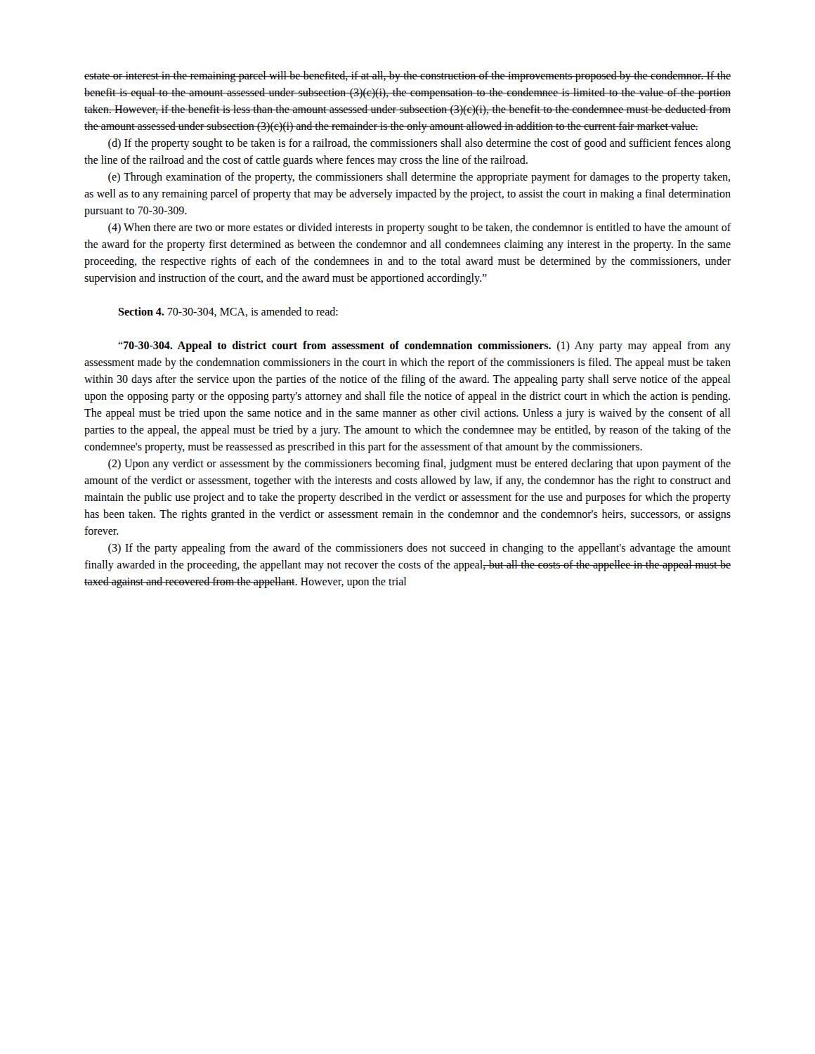estate or interest in the remaining parcel will be benefited, if at all, by the construction of the improvements proposed by the condemnor. If the benefit is equal to the amount assessed under subsection (3)(c)(i), the compensation to the condemnee is limited to the value of the portion taken. However, if the benefit is less than the amount assessed under subsection (3)(c)(i), the benefit to the condemnee must be deducted from the amount assessed under subsection (3)(c)(i) and the remainder is the only amount allowed in addition to the current fair market value.
(d) If the property sought to be taken is for a railroad, the commissioners shall also determine the cost of good and sufficient fences along the line of the railroad and the cost of cattle guards where fences may cross the line of the railroad.
(e) Through examination of the property, the commissioners shall determine the appropriate payment for damages to the property taken, as well as to any remaining parcel of property that may be adversely impacted by the project, to assist the court in making a final determination pursuant to 70-30-309.
(4) When there are two or more estates or divided interests in property sought to be taken, the condemnor is entitled to have the amount of the award for the property first determined as between the condemnor and all condemnees claiming any interest in the property. In the same proceeding, the respective rights of each of the condemnees in and to the total award must be determined by the commissioners, under supervision and instruction of the court, and the award must be apportioned accordingly.”
Section 4. 70-30-304, MCA, is amended to read:
“70-30-304. Appeal to district court from assessment of condemnation commissioners. (1) Any party may appeal from any assessment made by the condemnation commissioners in the court in which the report of the commissioners is filed. The appeal must be taken within 30 days after the service upon the parties of the notice of the filing of the award. The appealing party shall serve notice of the appeal upon the opposing party or the opposing party's attorney and shall file the notice of appeal in the district court in which the action is pending. The appeal must be tried upon the same notice and in the same manner as other civil actions. Unless a jury is waived by the consent of all parties to the appeal, the appeal must be tried by a jury. The amount to which the condemnee may be entitled, by reason of the taking of the condemnee's property, must be reassessed as prescribed in this part for the assessment of that amount by the commissioners.
(2) Upon any verdict or assessment by the commissioners becoming final, judgment must be entered declaring that upon payment of the amount of the verdict or assessment, together with the interests and costs allowed by law, if any, the condemnor has the right to construct and maintain the public use project and to take the property described in the verdict or assessment for the use and purposes for which the property has been taken. The rights granted in the verdict or assessment remain in the condemnor and the condemnor's heirs, successors, or assigns forever.
(3) If the party appealing from the award of the commissioners does not succeed in changing to the appellant's advantage the amount finally awarded in the proceeding, the appellant may not recover the costs of the appeal, but all the costs of the appellee in the appeal must be taxed against and recovered from the appellant. However, upon the trial